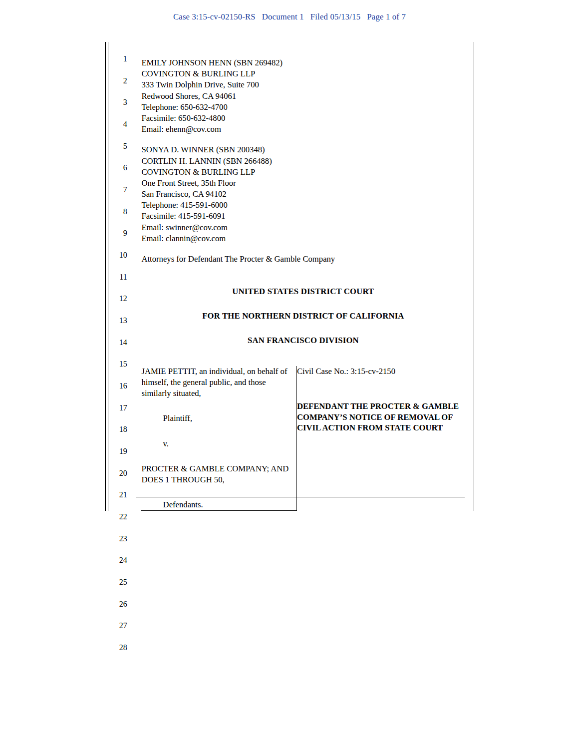Case 3:15-cv-02150-RS Document 1 Filed 05/13/15 Page 1 of 7
1
2
3
4
5
6
7
8
9
10
11
12
13
14
15
16
17
18
19
20
21
22
23
24
25
26
27
28
EMILY JOHNSON HENN (SBN 269482)
COVINGTON & BURLING LLP
333 Twin Dolphin Drive, Suite 700
Redwood Shores, CA 94061
Telephone: 650-632-4700
Facsimile: 650-632-4800
Email: ehenn@cov.com
SONYA D. WINNER (SBN 200348)
CORTLIN H. LANNIN (SBN 266488)
COVINGTON & BURLING LLP
One Front Street, 35th Floor
San Francisco, CA 94102
Telephone: 415-591-6000
Facsimile: 415-591-6091
Email: swinner@cov.com
Email: clannin@cov.com
Attorneys for Defendant The Procter & Gamble Company
UNITED STATES DISTRICT COURT
FOR THE NORTHERN DISTRICT OF CALIFORNIA
SAN FRANCISCO DIVISION
| JAMIE PETTIT, an individual, on behalf of himself, the general public, and those similarly situated, Plaintiff, v. PROCTER & GAMBLE COMPANY; AND DOES 1 THROUGH 50, Defendants. | Civil Case No.: 3:15-cv-2150 DEFENDANT THE PROCTER & GAMBLE COMPANY’S NOTICE OF REMOVAL OF CIVIL ACTION FROM STATE COURT |